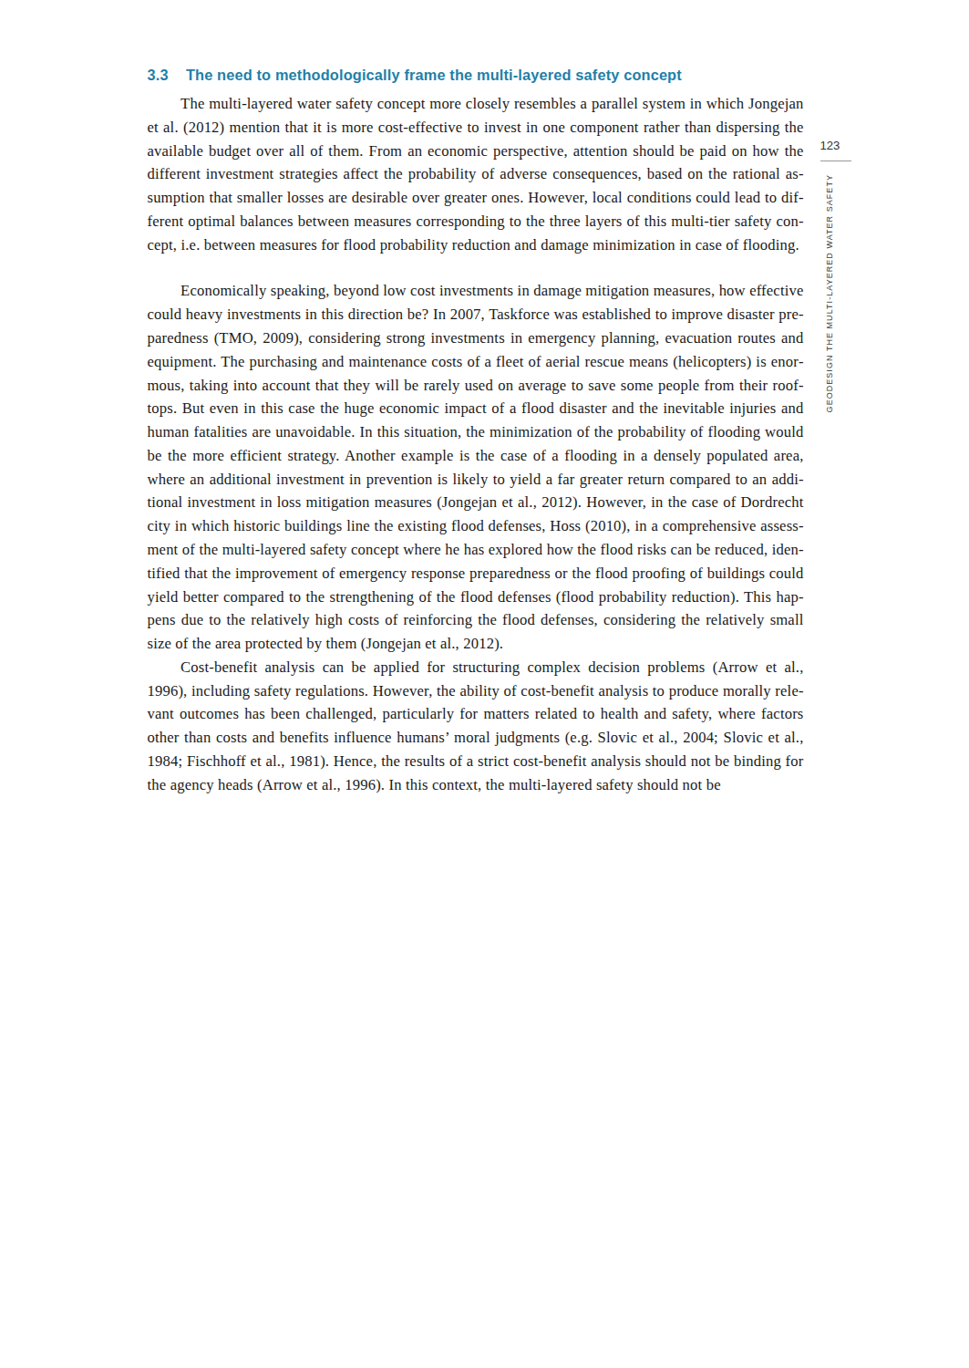123
Geodesign the multi-layered water safety
3.3 The need to methodologically frame the multi-layered safety concept
The multi‑layered water safety concept more closely resembles a parallel system in which Jongejan et al. (2012) mention that it is more cost‑effective to invest in one component rather than dispersing the available budget over all of them. From an economic perspective, attention should be paid on how the different investment strategies affect the probability of adverse consequences, based on the rational assumption that smaller losses are desirable over greater ones. However, local conditions could lead to different optimal balances between measures corresponding to the three layers of this multi‑tier safety concept, i.e. between measures for flood probability reduction and damage minimization in case of flooding.
Economically speaking, beyond low cost investments in damage mitigation measures, how effective could heavy investments in this direction be? In 2007, Taskforce was established to improve disaster preparedness (TMO, 2009), considering strong investments in emergency planning, evacuation routes and equipment. The purchasing and maintenance costs of a fleet of aerial rescue means (helicopters) is enormous, taking into account that they will be rarely used on average to save some people from their rooftops. But even in this case the huge economic impact of a flood disaster and the inevitable injuries and human fatalities are unavoidable. In this situation, the minimization of the probability of flooding would be the more efficient strategy. Another example is the case of a flooding in a densely populated area, where an additional investment in prevention is likely to yield a far greater return compared to an additional investment in loss mitigation measures (Jongejan et al., 2012). However, in the case of Dordrecht city in which historic buildings line the existing flood defenses, Hoss (2010), in a comprehensive assessment of the multi‑layered safety concept where he has explored how the flood risks can be reduced, identified that the improvement of emergency response preparedness or the flood proofing of buildings could yield better compared to the strengthening of the flood defenses (flood probability reduction). This happens due to the relatively high costs of reinforcing the flood defenses, considering the relatively small size of the area protected by them (Jongejan et al., 2012).
Cost‑benefit analysis can be applied for structuring complex decision problems (Arrow et al., 1996), including safety regulations. However, the ability of cost‑benefit analysis to produce morally relevant outcomes has been challenged, particularly for matters related to health and safety, where factors other than costs and benefits influence humans’ moral judgments (e.g. Slovic et al., 2004; Slovic et al., 1984; Fischhoff et al., 1981). Hence, the results of a strict cost‑benefit analysis should not be binding for the agency heads (Arrow et al., 1996). In this context, the multi‑layered safety should not be